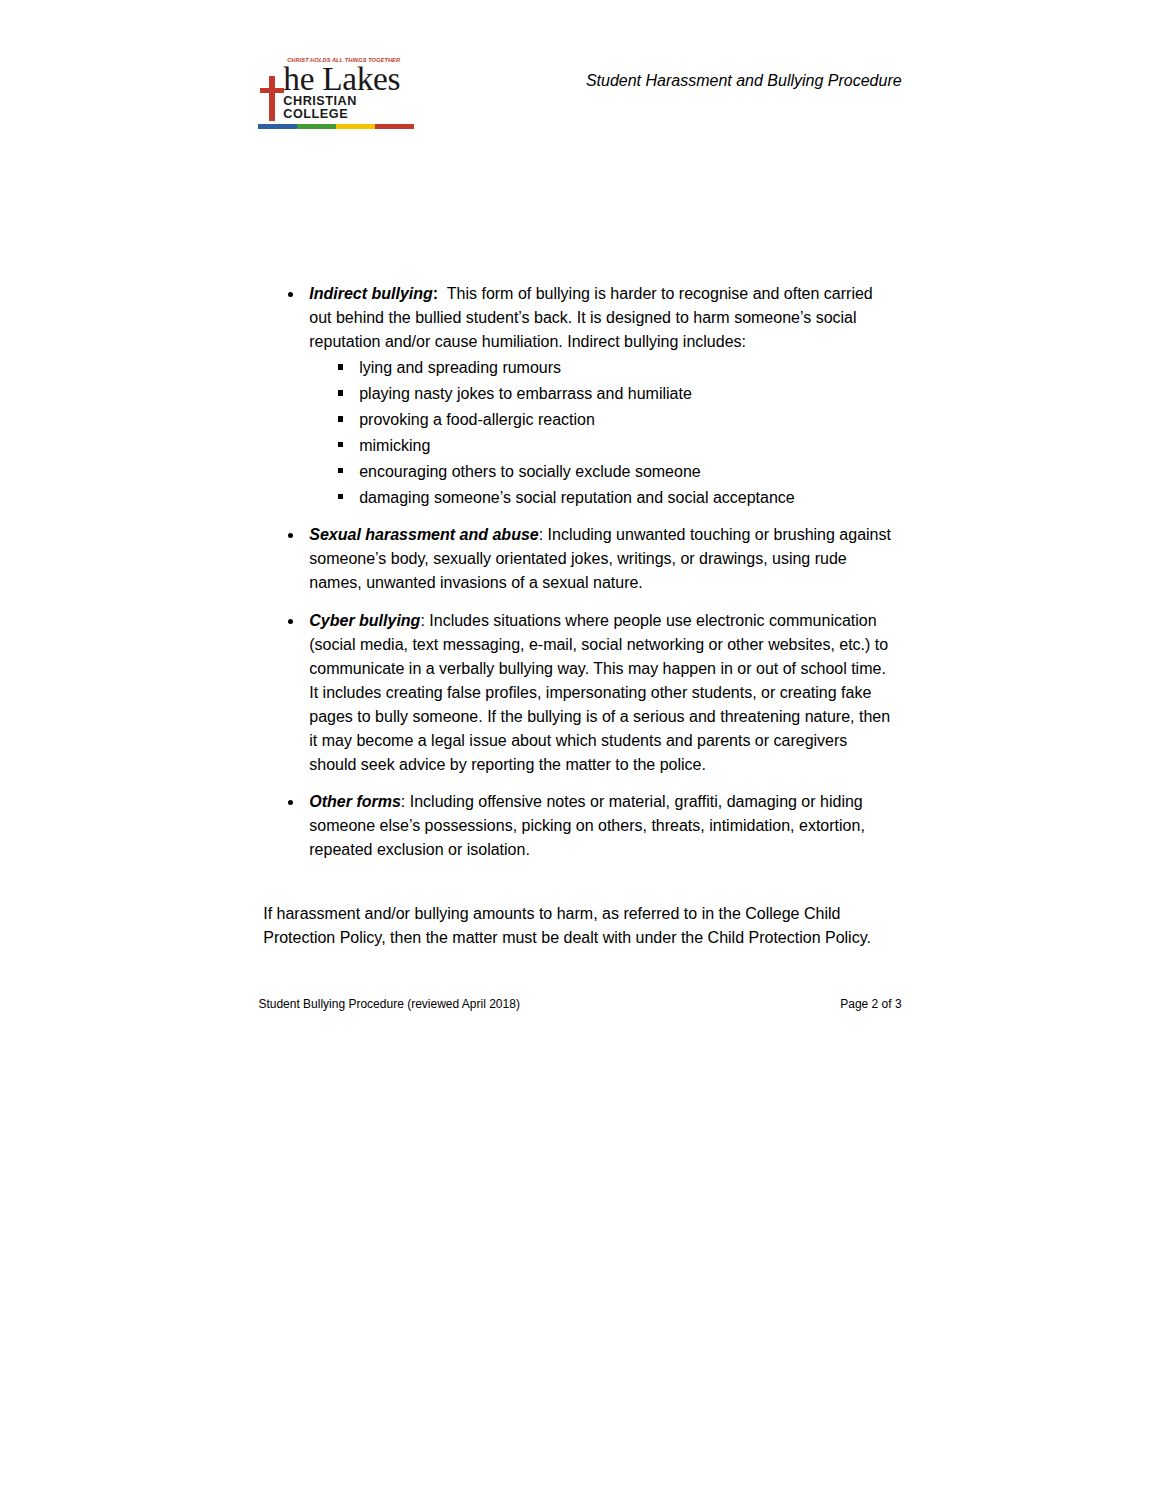CHRIST HOLDS ALL THINGS TOGETHER
he Lakes
CHRISTIAN COLLEGE
Student Harassment and Bullying Procedure
Indirect bullying: This form of bullying is harder to recognise and often carried out behind the bullied student’s back. It is designed to harm someone’s social reputation and/or cause humiliation. Indirect bullying includes:
lying and spreading rumours
playing nasty jokes to embarrass and humiliate
provoking a food-allergic reaction
mimicking
encouraging others to socially exclude someone
damaging someone’s social reputation and social acceptance
Sexual harassment and abuse: Including unwanted touching or brushing against someone’s body, sexually orientated jokes, writings, or drawings, using rude names, unwanted invasions of a sexual nature.
Cyber bullying: Includes situations where people use electronic communication (social media, text messaging, e-mail, social networking or other websites, etc.) to communicate in a verbally bullying way. This may happen in or out of school time. It includes creating false profiles, impersonating other students, or creating fake pages to bully someone. If the bullying is of a serious and threatening nature, then it may become a legal issue about which students and parents or caregivers should seek advice by reporting the matter to the police.
Other forms: Including offensive notes or material, graffiti, damaging or hiding someone else’s possessions, picking on others, threats, intimidation, extortion, repeated exclusion or isolation.
If harassment and/or bullying amounts to harm, as referred to in the College Child Protection Policy, then the matter must be dealt with under the Child Protection Policy.
Student Bullying Procedure (reviewed April 2018) Page 2 of 3